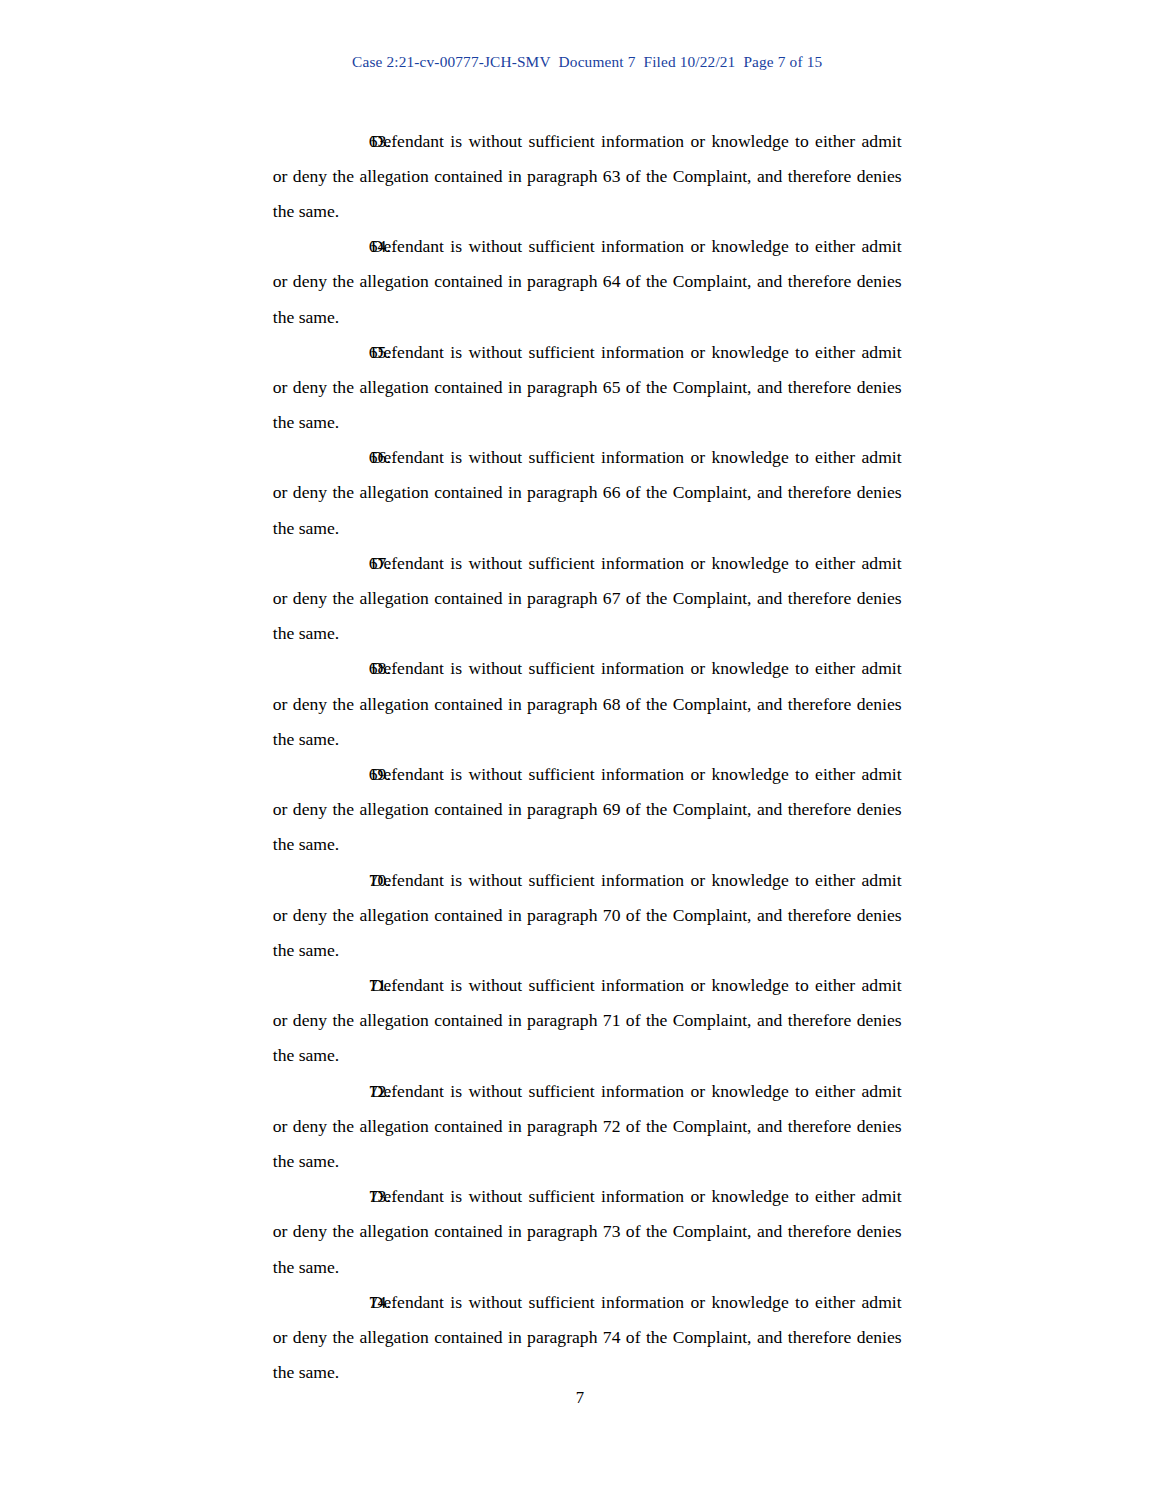Case 2:21-cv-00777-JCH-SMV Document 7 Filed 10/22/21 Page 7 of 15
63. Defendant is without sufficient information or knowledge to either admit or deny the allegation contained in paragraph 63 of the Complaint, and therefore denies the same.
64. Defendant is without sufficient information or knowledge to either admit or deny the allegation contained in paragraph 64 of the Complaint, and therefore denies the same.
65. Defendant is without sufficient information or knowledge to either admit or deny the allegation contained in paragraph 65 of the Complaint, and therefore denies the same.
66. Defendant is without sufficient information or knowledge to either admit or deny the allegation contained in paragraph 66 of the Complaint, and therefore denies the same.
67. Defendant is without sufficient information or knowledge to either admit or deny the allegation contained in paragraph 67 of the Complaint, and therefore denies the same.
68. Defendant is without sufficient information or knowledge to either admit or deny the allegation contained in paragraph 68 of the Complaint, and therefore denies the same.
69. Defendant is without sufficient information or knowledge to either admit or deny the allegation contained in paragraph 69 of the Complaint, and therefore denies the same.
70. Defendant is without sufficient information or knowledge to either admit or deny the allegation contained in paragraph 70 of the Complaint, and therefore denies the same.
71. Defendant is without sufficient information or knowledge to either admit or deny the allegation contained in paragraph 71 of the Complaint, and therefore denies the same.
72. Defendant is without sufficient information or knowledge to either admit or deny the allegation contained in paragraph 72 of the Complaint, and therefore denies the same.
73. Defendant is without sufficient information or knowledge to either admit or deny the allegation contained in paragraph 73 of the Complaint, and therefore denies the same.
74. Defendant is without sufficient information or knowledge to either admit or deny the allegation contained in paragraph 74 of the Complaint, and therefore denies the same.
7